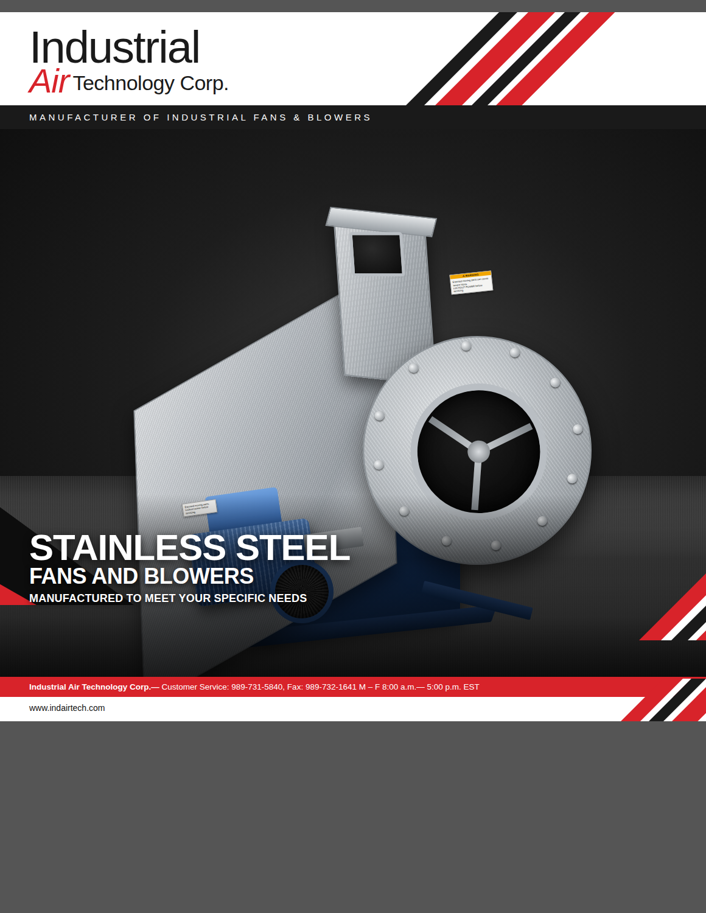Industrial Air Technology Corp.
MANUFACTURER OF INDUSTRIAL FANS & BLOWERS
⚠ WARNING Exposed moving parts can cause severe injury.
LOCKOUT POWER before servicing.
Exposed moving parts.
Lockout power before servicing.
STAINLESS STEEL
FANS AND BLOWERS
MANUFACTURED TO MEET YOUR SPECIFIC NEEDS
Industrial Air Technology Corp.— Customer Service: 989-731-5840, Fax: 989-732-1641 M – F 8:00 a.m.— 5:00 p.m. EST
www.indairtech.com